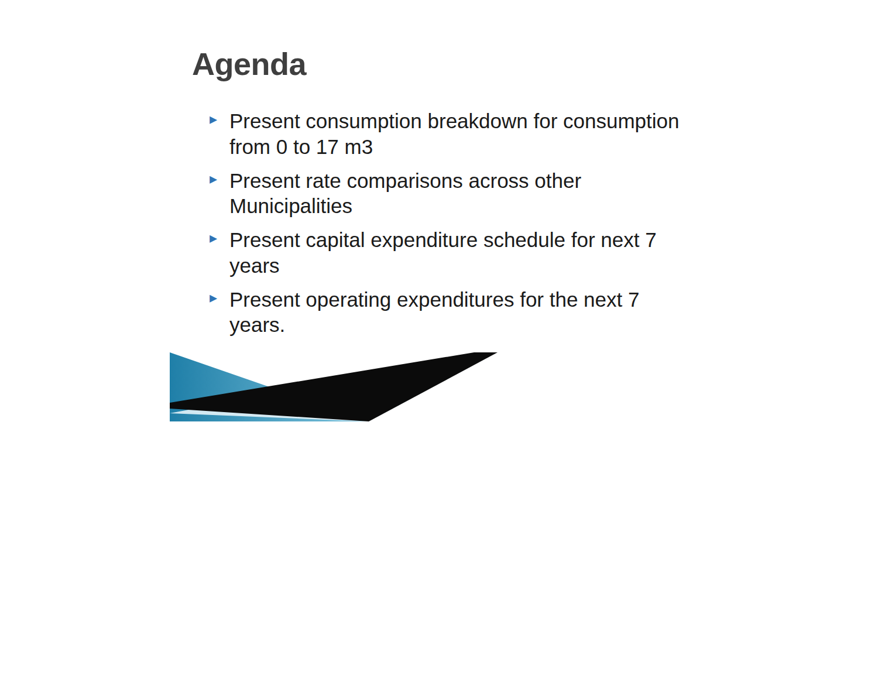Agenda
Present consumption breakdown for consumption from 0 to 17 m3
Present rate comparisons across other Municipalities
Present capital expenditure schedule for next 7 years
Present operating expenditures for the next 7 years.